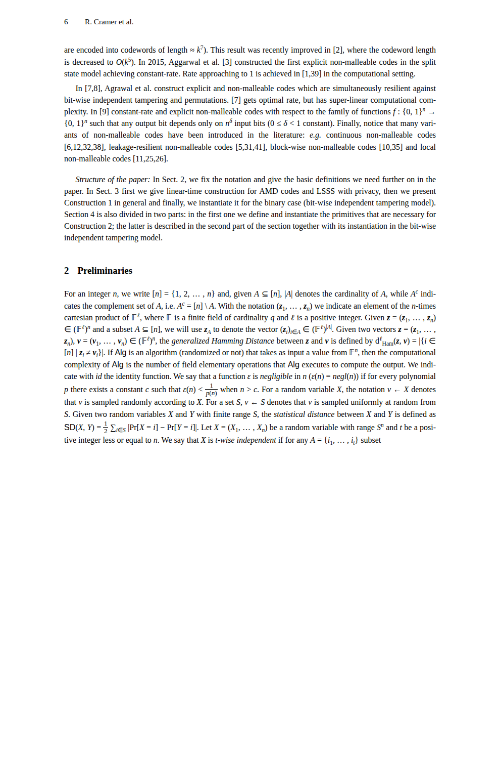6 R. Cramer et al.
are encoded into codewords of length ≈ k7). This result was recently improved in [2], where the codeword length is decreased to O(k5). In 2015, Aggarwal et al. [3] constructed the first explicit non-malleable codes in the split state model achieving constant-rate. Rate approaching to 1 is achieved in [1,39] in the computational setting.
In [7,8], Agrawal et al. construct explicit and non-malleable codes which are simultaneously resilient against bit-wise independent tampering and permutations. [7] gets optimal rate, but has super-linear computational complexity. In [9] constant-rate and explicit non-malleable codes with respect to the family of functions f : {0, 1}n → {0, 1}n such that any output bit depends only on nδ input bits (0 ≤ δ < 1 constant). Finally, notice that many variants of non-malleable codes have been introduced in the literature: e.g. continuous non-malleable codes [6,12,32,38], leakage-resilient non-malleable codes [5,31,41], block-wise non-malleable codes [10,35] and local non-malleable codes [11,25,26].
Structure of the paper: In Sect. 2, we fix the notation and give the basic definitions we need further on in the paper. In Sect. 3 first we give linear-time construction for AMD codes and LSSS with privacy, then we present Construction 1 in general and finally, we instantiate it for the binary case (bit-wise independent tampering model). Section 4 is also divided in two parts: in the first one we define and instantiate the primitives that are necessary for Construction 2; the latter is described in the second part of the section together with its instantiation in the bit-wise independent tampering model.
2 Preliminaries
For an integer n, we write [n] = {1, 2, … , n} and, given A ⊆ [n], |A| denotes the cardinality of A, while Ac indicates the complement set of A, i.e. Ac = [n] \ A. With the notation (z1, … , zn) we indicate an element of the n-times cartesian product of 𝔽ℓ, where 𝔽 is a finite field of cardinality q and ℓ is a positive integer. Given z = (z1, … , zn) ∈ (𝔽ℓ)n and a subset A ⊆ [n], we will use zA to denote the vector (zi)i∈A ∈ (𝔽ℓ)|A|. Given two vectors z = (z1, … , zn), v = (v1, … , vn) ∈ (𝔽ℓ)n, the generalized Hamming Distance between z and v is defined by dℓHam(z, v) = |{i ∈ [n] | zi ≠ vi}|. If Alg is an algorithm (randomized or not) that takes as input a value from 𝔽n, then the computational complexity of Alg is the number of field elementary operations that Alg executes to compute the output. We indicate with id the identity function. We say that a function ε is negligible in n (ε(n) = negl(n)) if for every polynomial p there exists a constant c such that ε(n) < 1 p(n) when n > c. For a random variable X, the notation v ← X denotes that v is sampled randomly according to X. For a set S, v ← S denotes that v is sampled uniformly at random from S. Given two random variables X and Y with finite range S, the statistical distance between X and Y is defined as SD(X, Y) = 12 ∑i∈S |Pr[X = i] − Pr[Y = i]|. Let X = (X1, … , Xn) be a random variable with range Sn and t be a positive integer less or equal to n. We say that X is t-wise independent if for any A = {i1, … , it} subset